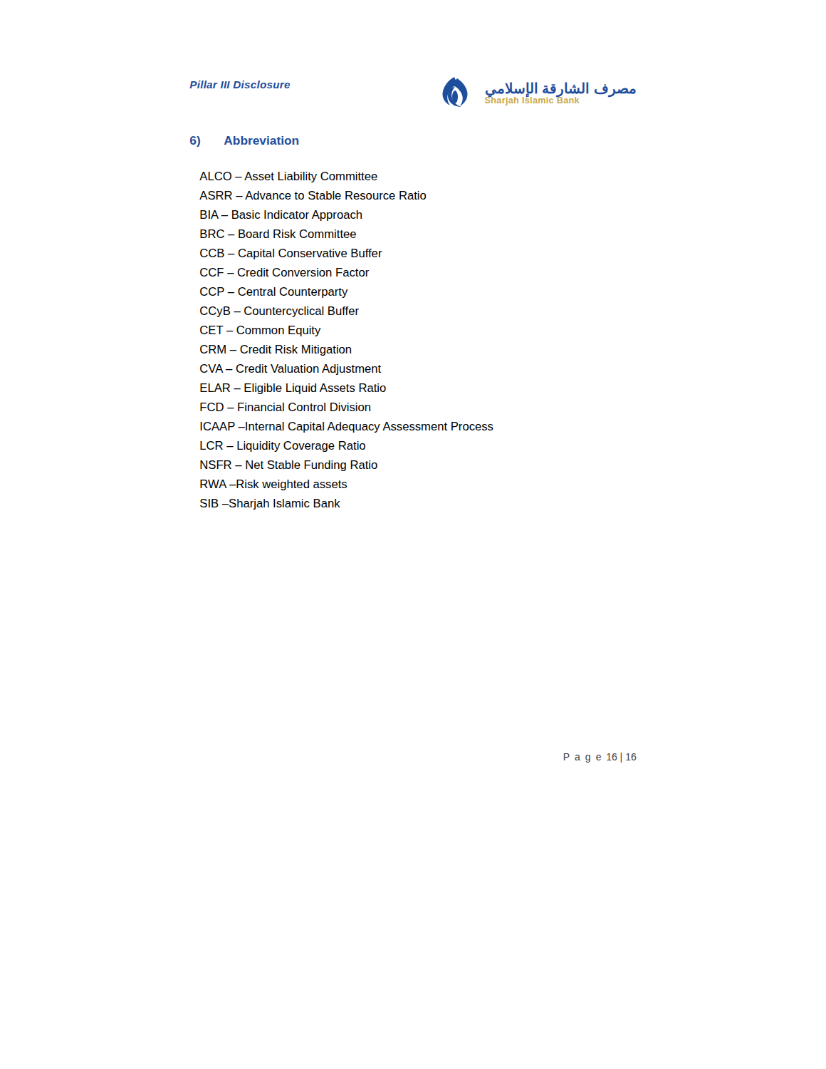Pillar III Disclosure
مصرف الشارقة الإسلامي
Sharjah Islamic Bank
6) Abbreviation
ALCO – Asset Liability Committee
ASRR – Advance to Stable Resource Ratio
BIA – Basic Indicator Approach
BRC – Board Risk Committee
CCB – Capital Conservative Buffer
CCF – Credit Conversion Factor
CCP – Central Counterparty
CCyB – Countercyclical Buffer
CET – Common Equity
CRM – Credit Risk Mitigation
CVA – Credit Valuation Adjustment
ELAR – Eligible Liquid Assets Ratio
FCD – Financial Control Division
ICAAP –Internal Capital Adequacy Assessment Process
LCR – Liquidity Coverage Ratio
NSFR – Net Stable Funding Ratio
RWA –Risk weighted assets
SIB –Sharjah Islamic Bank
P a g e 16 | 16